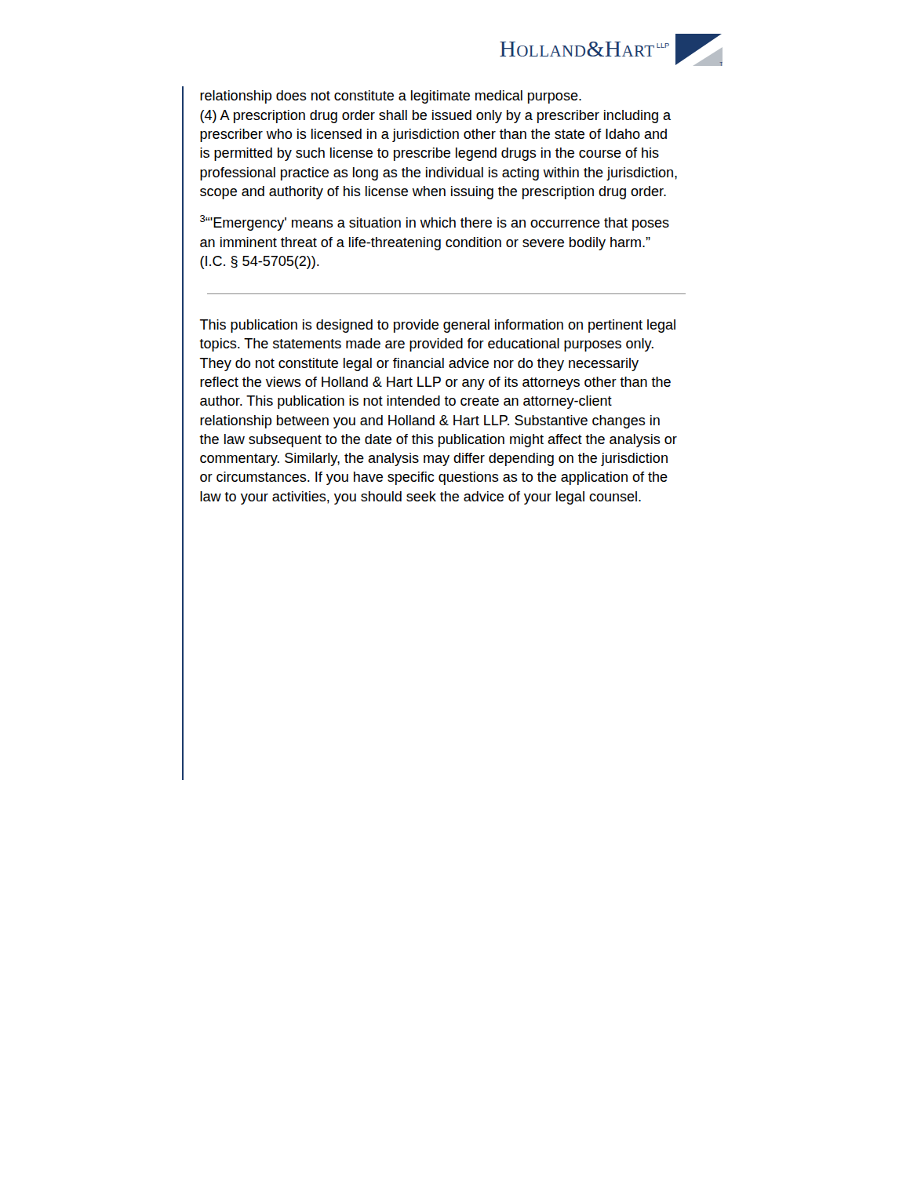Holland&Hart LLP TM
relationship does not constitute a legitimate medical purpose.
(4) A prescription drug order shall be issued only by a prescriber including a prescriber who is licensed in a jurisdiction other than the state of Idaho and is permitted by such license to prescribe legend drugs in the course of his professional practice as long as the individual is acting within the jurisdiction, scope and authority of his license when issuing the prescription drug order.
3“'Emergency' means a situation in which there is an occurrence that poses an imminent threat of a life-threatening condition or severe bodily harm.” (I.C. § 54-5705(2)).
This publication is designed to provide general information on pertinent legal topics. The statements made are provided for educational purposes only. They do not constitute legal or financial advice nor do they necessarily reflect the views of Holland & Hart LLP or any of its attorneys other than the author. This publication is not intended to create an attorney-client relationship between you and Holland & Hart LLP. Substantive changes in the law subsequent to the date of this publication might affect the analysis or commentary. Similarly, the analysis may differ depending on the jurisdiction or circumstances. If you have specific questions as to the application of the law to your activities, you should seek the advice of your legal counsel.